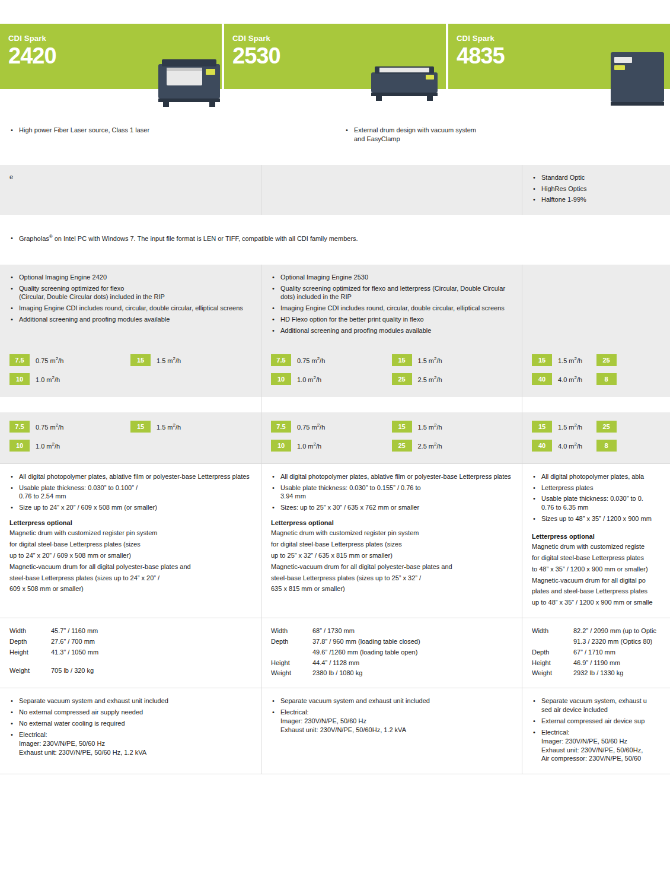CDI Spark
2420
CDI Spark
2530
CDI Spark
4835
High power Fiber Laser source, Class 1 laser
External drum design with vacuum system
and EasyClamp
e
Standard Optic
HighRes Optics
Halftone 1-99%
Grapholas® on Intel PC with Windows 7. The input file format is LEN or TIFF, compatible with all CDI family members.
Optional Imaging Engine 2420
Quality screening optimized for flexo
(Circular, Double Circular dots) included in the RIP
Imaging Engine CDI includes round, circular, double circular, elliptical screens
Additional screening and proofing modules available
Optional Imaging Engine 2530
Quality screening optimized for flexo and letterpress (Circular, Double Circular dots) included in the RIP
Imaging Engine CDI includes round, circular, double circular, elliptical screens
HD Flexo option for the better print quality in flexo
Additional screening and proofing modules available
7.50.75 m2/h
151.5 m2/h
101.0 m2/h
7.50.75 m2/h
151.5 m2/h
101.0 m2/h
252.5 m2/h
151.5 m2/h
25
404.0 m2/h
8
7.50.75 m2/h
151.5 m2/h
101.0 m2/h
7.50.75 m2/h
151.5 m2/h
101.0 m2/h
252.5 m2/h
151.5 m2/h
25
404.0 m2/h
8
All digital photopolymer plates, ablative film or polyester-base Letterpress plates
Usable plate thickness: 0.030” to 0.100” /
0.76 to 2.54 mm
Size up to 24” x 20” / 609 x 508 mm (or smaller)
Letterpress optional
Magnetic drum with customized register pin system
for digital steel-base Letterpress plates (sizes
up to 24” x 20” / 609 x 508 mm or smaller)
Magnetic-vacuum drum for all digital polyester-base plates and
steel-base Letterpress plates (sizes up to 24” x 20” /
609 x 508 mm or smaller)
All digital photopolymer plates, ablative film or polyester-base Letterpress plates
Usable plate thickness: 0.030” to 0.155” / 0.76 to
3.94 mm
Sizes: up to 25” x 30” / 635 x 762 mm or smaller
Letterpress optional
Magnetic drum with customized register pin system
for digital steel-base Letterpress plates (sizes
up to 25” x 32” / 635 x 815 mm or smaller)
Magnetic-vacuum drum for all digital polyester-base plates and
steel-base Letterpress plates (sizes up to 25” x 32” /
635 x 815 mm or smaller)
All digital photopolymer plates, abla
Letterpress plates
Usable plate thickness: 0.030” to 0.
0.76 to 6.35 mm
Sizes up to 48” x 35” / 1200 x 900 mm
Letterpress optional
Magnetic drum with customized registe
for digital steel-base Letterpress plates
to 48” x 35” / 1200 x 900 mm or smaller)
Magnetic-vacuum drum for all digital po
plates and steel-base Letterpress plates
up to 48” x 35” / 1200 x 900 mm or smalle
| Width | 45.7” / 1160 mm |
| Depth | 27.6” / 700 mm |
| Height | 41.3” / 1050 mm |
| Weight | 705 lb / 320 kg |
| Width | 68” / 1730 mm |
| Depth | 37.8” / 960 mm (loading table closed) |
| | 49.6” /1260 mm (loading table open) |
| Height | 44.4” / 1128 mm |
| Weight | 2380 lb / 1080 kg |
| Width | 82.2” / 2090 mm (up to Optic |
| | 91.3 / 2320 mm (Optics 80) |
| Depth | 67” / 1710 mm |
| Height | 46.9” / 1190 mm |
| Weight | 2932 lb / 1330 kg |
Separate vacuum system and exhaust unit included
No external compressed air supply needed
No external water cooling is required
Electrical:
Imager: 230V/N/PE, 50/60 Hz
Exhaust unit: 230V/N/PE, 50/60 Hz, 1.2 kVA
Separate vacuum system and exhaust unit included
Electrical:
Imager: 230V/N/PE, 50/60 Hz
Exhaust unit: 230V/N/PE, 50/60Hz, 1.2 kVA
Separate vacuum system, exhaust u
sed air device included
External compressed air device sup
Electrical:
Imager: 230V/N/PE, 50/60 Hz
Exhaust unit: 230V/N/PE, 50/60Hz,
Air compressor: 230V/N/PE, 50/60